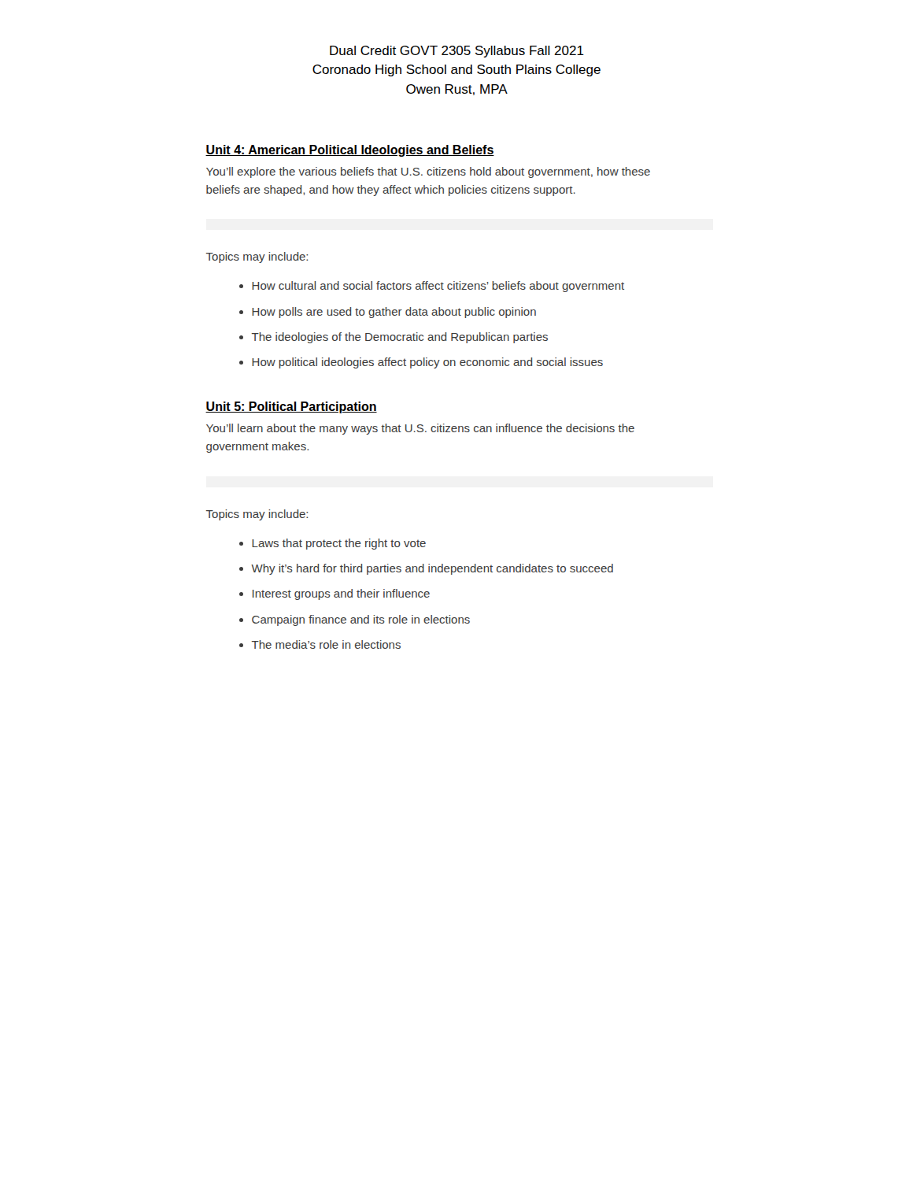Dual Credit GOVT 2305 Syllabus Fall 2021
Coronado High School and South Plains College
Owen Rust, MPA
Unit 4: American Political Ideologies and Beliefs
You’ll explore the various beliefs that U.S. citizens hold about government, how these beliefs are shaped, and how they affect which policies citizens support.
Topics may include:
How cultural and social factors affect citizens’ beliefs about government
How polls are used to gather data about public opinion
The ideologies of the Democratic and Republican parties
How political ideologies affect policy on economic and social issues
Unit 5: Political Participation
You’ll learn about the many ways that U.S. citizens can influence the decisions the government makes.
Topics may include:
Laws that protect the right to vote
Why it’s hard for third parties and independent candidates to succeed
Interest groups and their influence
Campaign finance and its role in elections
The media’s role in elections